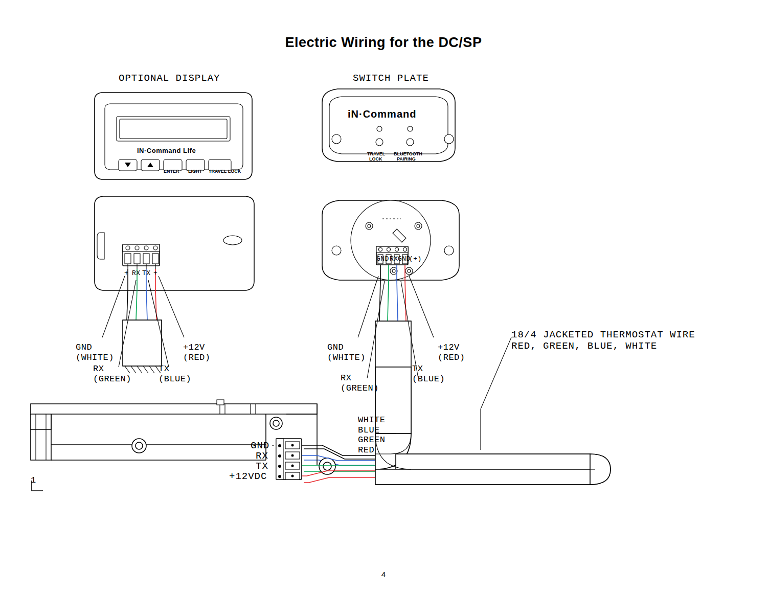Electric Wiring for the DC/SP
OPTIONAL DISPLAY
SWITCH PLATE
iN·Command Life
ENTER
LIGHT
TRAVEL LOCK
iN·Command
TRAVEL
LOCK
BLUETOOTH
PAIRING
+
RX
TX
+
GND
RX
GND
(+)
GND
(WHITE)
RX
(GREEN)
TX
(BLUE)
+12V
(RED)
GND
(WHITE)
RX
(GREEN)
TX
(BLUE)
+12V
(RED)
18/4 JACKETED THERMOSTAT WIRE
RED, GREEN, BLUE, WHITE
WHITE
BLUE
GREEN
RED
GND
RX
TX
+12VDC
1
4